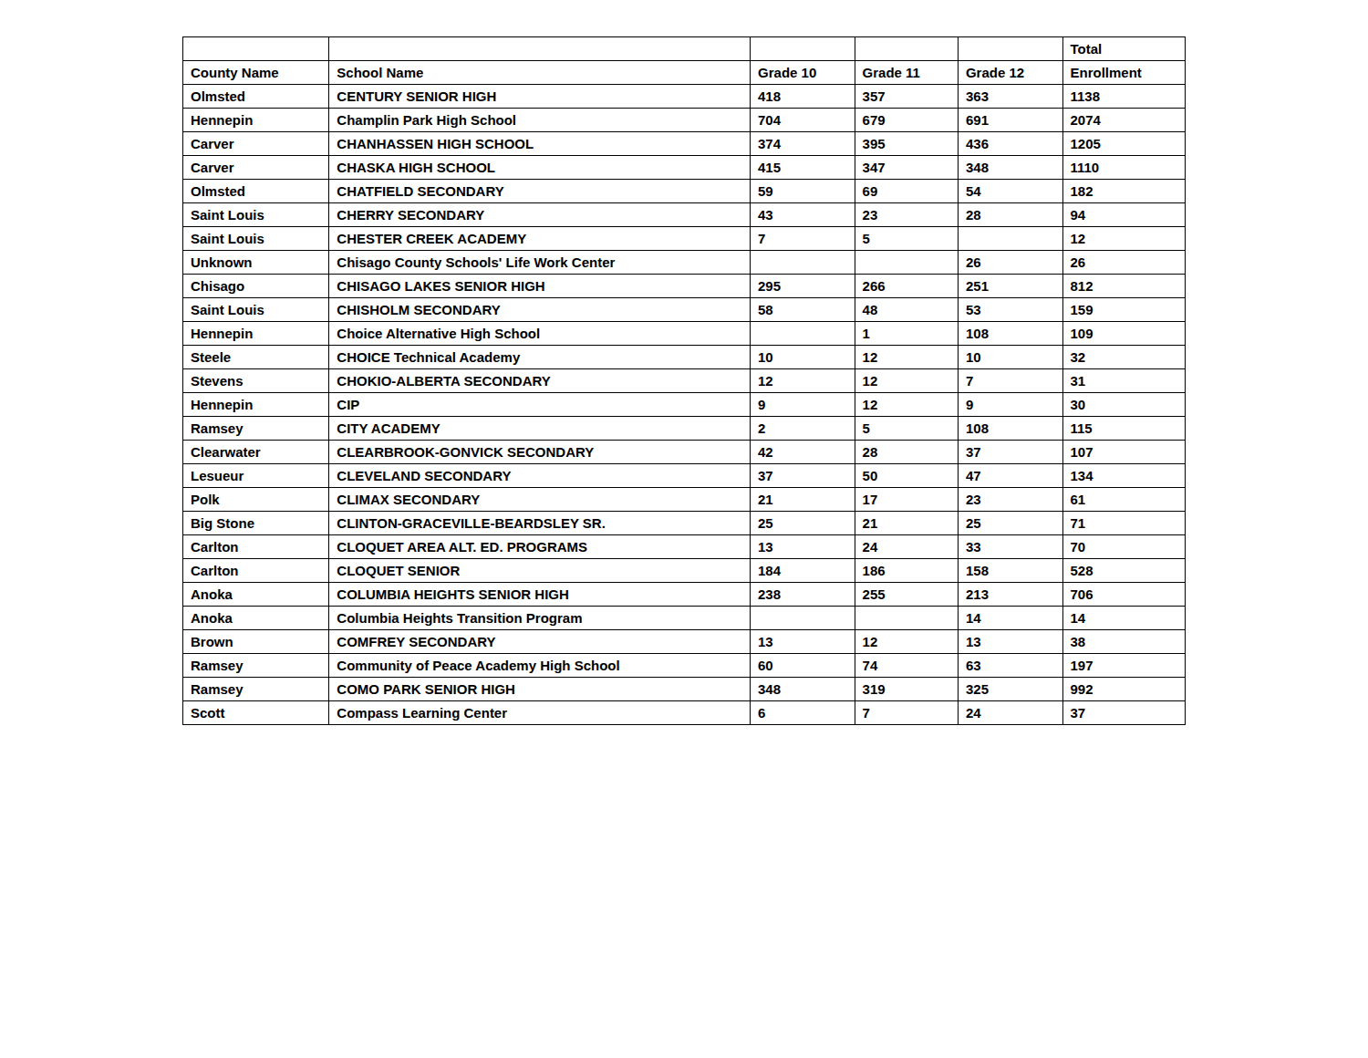| | | | | | Total |
| --- | --- | --- | --- | --- | --- |
| County Name | School Name | Grade 10 | Grade 11 | Grade 12 | Enrollment |
| Olmsted | CENTURY SENIOR HIGH | 418 | 357 | 363 | 1138 |
| Hennepin | Champlin Park High School | 704 | 679 | 691 | 2074 |
| Carver | CHANHASSEN HIGH SCHOOL | 374 | 395 | 436 | 1205 |
| Carver | CHASKA HIGH SCHOOL | 415 | 347 | 348 | 1110 |
| Olmsted | CHATFIELD SECONDARY | 59 | 69 | 54 | 182 |
| Saint Louis | CHERRY SECONDARY | 43 | 23 | 28 | 94 |
| Saint Louis | CHESTER CREEK ACADEMY | 7 | 5 | | 12 |
| Unknown | Chisago County Schools' Life Work Center | | | 26 | 26 |
| Chisago | CHISAGO LAKES SENIOR HIGH | 295 | 266 | 251 | 812 |
| Saint Louis | CHISHOLM SECONDARY | 58 | 48 | 53 | 159 |
| Hennepin | Choice Alternative High School | | 1 | 108 | 109 |
| Steele | CHOICE Technical Academy | 10 | 12 | 10 | 32 |
| Stevens | CHOKIO-ALBERTA SECONDARY | 12 | 12 | 7 | 31 |
| Hennepin | CIP | 9 | 12 | 9 | 30 |
| Ramsey | CITY ACADEMY | 2 | 5 | 108 | 115 |
| Clearwater | CLEARBROOK-GONVICK SECONDARY | 42 | 28 | 37 | 107 |
| Lesueur | CLEVELAND SECONDARY | 37 | 50 | 47 | 134 |
| Polk | CLIMAX SECONDARY | 21 | 17 | 23 | 61 |
| Big Stone | CLINTON-GRACEVILLE-BEARDSLEY SR. | 25 | 21 | 25 | 71 |
| Carlton | CLOQUET AREA ALT. ED. PROGRAMS | 13 | 24 | 33 | 70 |
| Carlton | CLOQUET SENIOR | 184 | 186 | 158 | 528 |
| Anoka | COLUMBIA HEIGHTS SENIOR HIGH | 238 | 255 | 213 | 706 |
| Anoka | Columbia Heights Transition Program | | | 14 | 14 |
| Brown | COMFREY SECONDARY | 13 | 12 | 13 | 38 |
| Ramsey | Community of Peace Academy High School | 60 | 74 | 63 | 197 |
| Ramsey | COMO PARK SENIOR HIGH | 348 | 319 | 325 | 992 |
| Scott | Compass Learning Center | 6 | 7 | 24 | 37 |